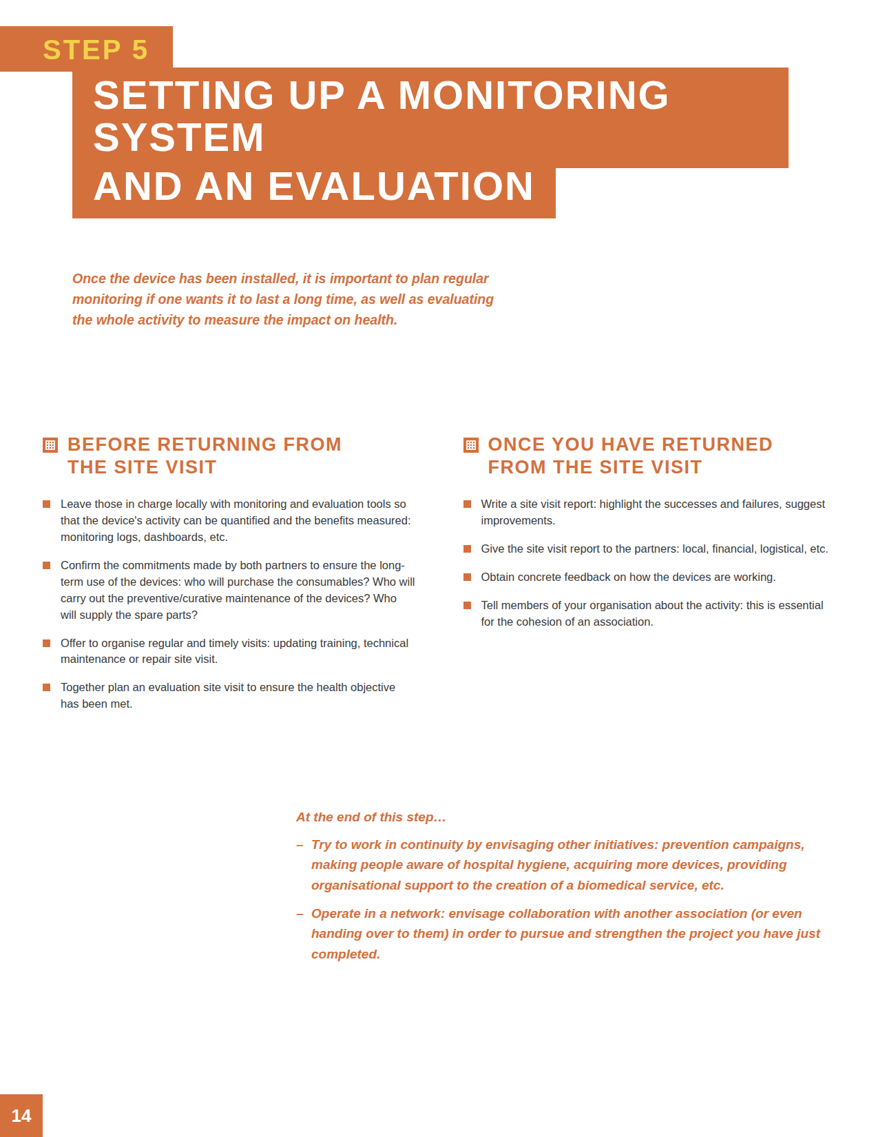Step 5
Setting up a monitoring system
and an evaluation
Once the device has been installed, it is important to plan regular monitoring if one wants it to last a long time, as well as evaluating the whole activity to measure the impact on health.
Before returning from
the site visit
Leave those in charge locally with monitoring and evaluation tools so that the device's activity can be quantified and the benefits measured: monitoring logs, dashboards, etc.
Confirm the commitments made by both partners to ensure the long-term use of the devices: who will purchase the consumables? Who will carry out the preventive/curative maintenance of the devices? Who will supply the spare parts?
Offer to organise regular and timely visits: updating training, technical maintenance or repair site visit.
Together plan an evaluation site visit to ensure the health objective has been met.
Once you have returned
from the site visit
Write a site visit report: highlight the successes and failures, suggest improvements.
Give the site visit report to the partners: local, financial, logistical, etc.
Obtain concrete feedback on how the devices are working.
Tell members of your organisation about the activity: this is essential for the cohesion of an association.
At the end of this step…
Try to work in continuity by envisaging other initiatives: prevention campaigns, making people aware of hospital hygiene, acquiring more devices, providing organisational support to the creation of a biomedical service, etc.
Operate in a network: envisage collaboration with another association (or even handing over to them) in order to pursue and strengthen the project you have just completed.
14